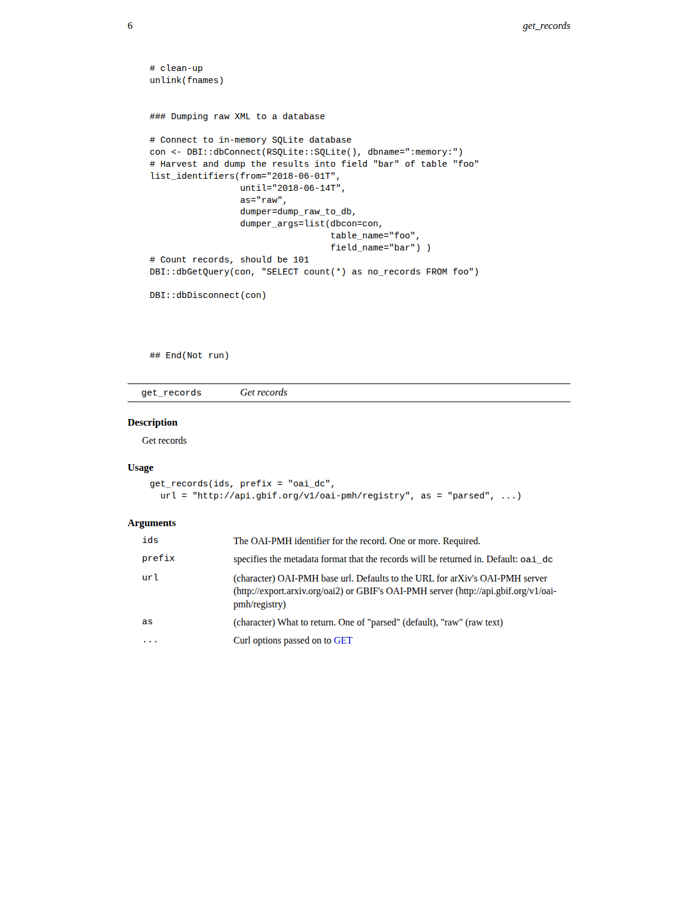6 get_records
# clean-up
unlink(fnames)


### Dumping raw XML to a database

# Connect to in-memory SQLite database
con <- DBI::dbConnect(RSQLite::SQLite(), dbname=":memory:")
# Harvest and dump the results into field "bar" of table "foo"
list_identifiers(from="2018-06-01T",
                 until="2018-06-14T",
                 as="raw",
                 dumper=dump_raw_to_db,
                 dumper_args=list(dbcon=con,
                                  table_name="foo",
                                  field_name="bar") )
# Count records, should be 101
DBI::dbGetQuery(con, "SELECT count(*) as no_records FROM foo")

DBI::dbDisconnect(con)




## End(Not run)
get_records Get records
Description
Get records
Usage
get_records(ids, prefix = "oai_dc",
  url = "http://api.gbif.org/v1/oai-pmh/registry", as = "parsed", ...)
Arguments
ids
The OAI-PMH identifier for the record. One or more. Required.
prefix
specifies the metadata format that the records will be returned in. Default: oai_dc
url
(character) OAI-PMH base url. Defaults to the URL for arXiv's OAI-PMH server (http://export.arxiv.org/oai2) or GBIF's OAI-PMH server (http://api.gbif.org/v1/oai-pmh/registry)
as
(character) What to return. One of "parsed" (default), "raw" (raw text)
...
Curl options passed on to GET